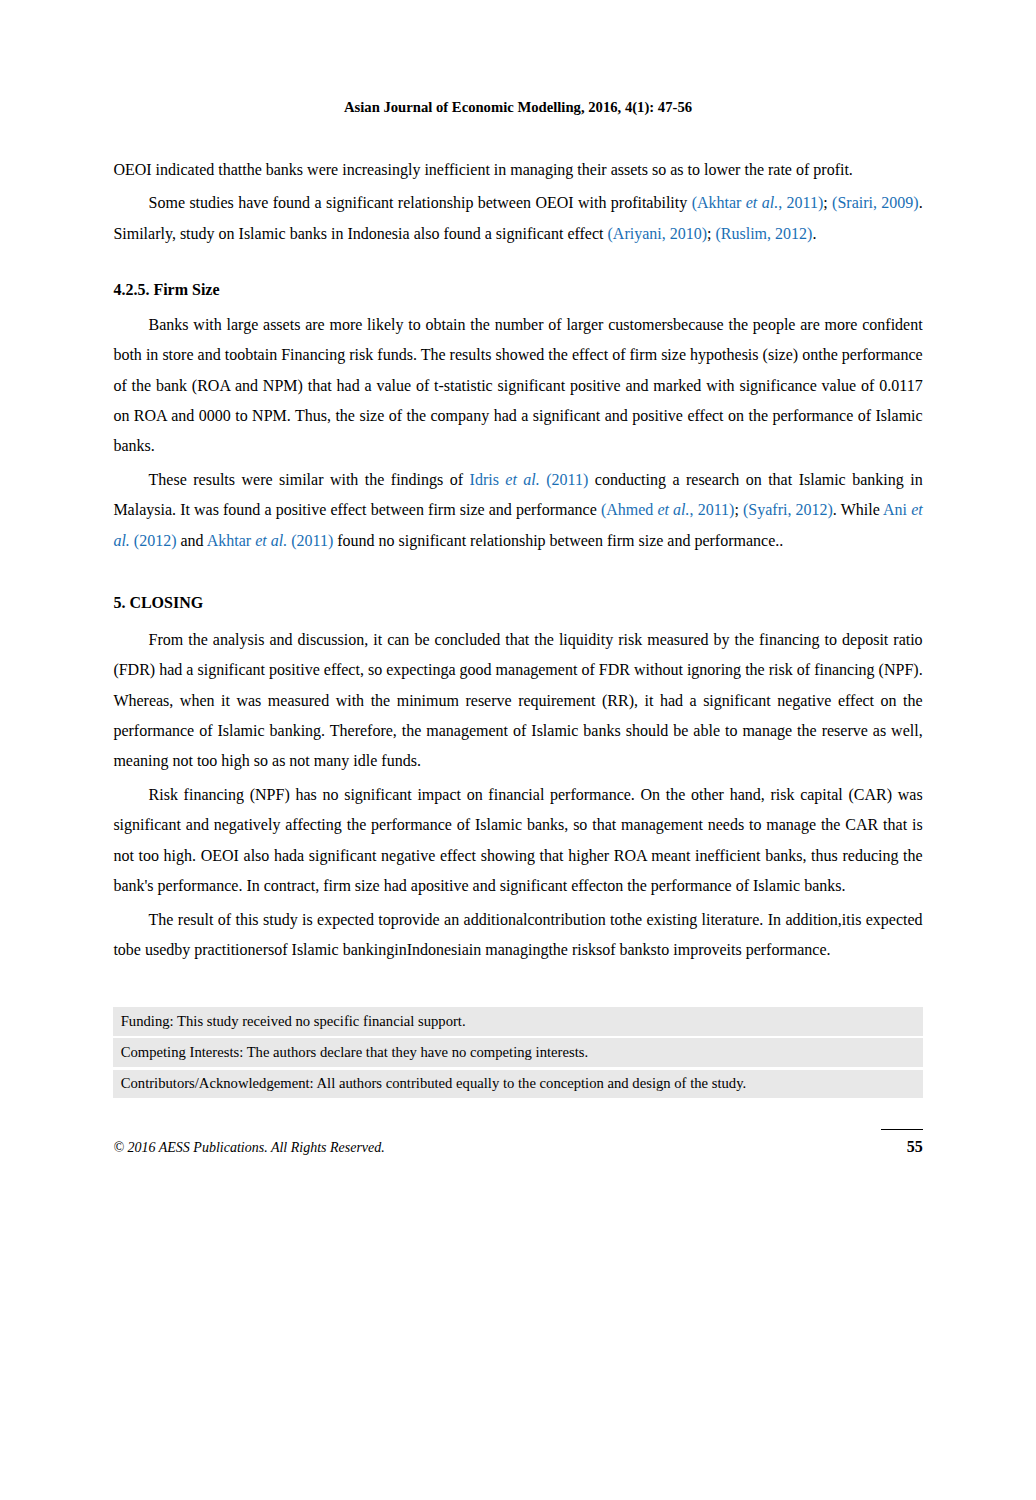Asian Journal of Economic Modelling, 2016, 4(1): 47-56
OEOI indicated thatthe banks were increasingly inefficient in managing their assets so as to lower the rate of profit.
Some studies have found a significant relationship between OEOI with profitability (Akhtar et al., 2011); (Srairi, 2009). Similarly, study on Islamic banks in Indonesia also found a significant effect (Ariyani, 2010); (Ruslim, 2012).
4.2.5. Firm Size
Banks with large assets are more likely to obtain the number of larger customersbecause the people are more confident both in store and toobtain Financing risk funds. The results showed the effect of firm size hypothesis (size) onthe performance of the bank (ROA and NPM) that had a value of t-statistic significant positive and marked with significance value of 0.0117 on ROA and 0000 to NPM. Thus, the size of the company had a significant and positive effect on the performance of Islamic banks.
These results were similar with the findings of Idris et al. (2011) conducting a research on that Islamic banking in Malaysia. It was found a positive effect between firm size and performance (Ahmed et al., 2011); (Syafri, 2012). While Ani et al. (2012) and Akhtar et al. (2011) found no significant relationship between firm size and performance..
5. CLOSING
From the analysis and discussion, it can be concluded that the liquidity risk measured by the financing to deposit ratio (FDR) had a significant positive effect, so expectinga good management of FDR without ignoring the risk of financing (NPF). Whereas, when it was measured with the minimum reserve requirement (RR), it had a significant negative effect on the performance of Islamic banking. Therefore, the management of Islamic banks should be able to manage the reserve as well, meaning not too high so as not many idle funds.
Risk financing (NPF) has no significant impact on financial performance. On the other hand, risk capital (CAR) was significant and negatively affecting the performance of Islamic banks, so that management needs to manage the CAR that is not too high. OEOI also hada significant negative effect showing that higher ROA meant inefficient banks, thus reducing the bank's performance. In contract, firm size had apositive and significant effecton the performance of Islamic banks.
The result of this study is expected toprovide an additionalcontribution tothe existing literature. In addition,itis expected tobe usedby practitionersof Islamic bankinginIndonesiain managingthe risksof banksto improveits performance.
Funding: This study received no specific financial support.
Competing Interests: The authors declare that they have no competing interests.
Contributors/Acknowledgement: All authors contributed equally to the conception and design of the study.
© 2016 AESS Publications. All Rights Reserved. 55